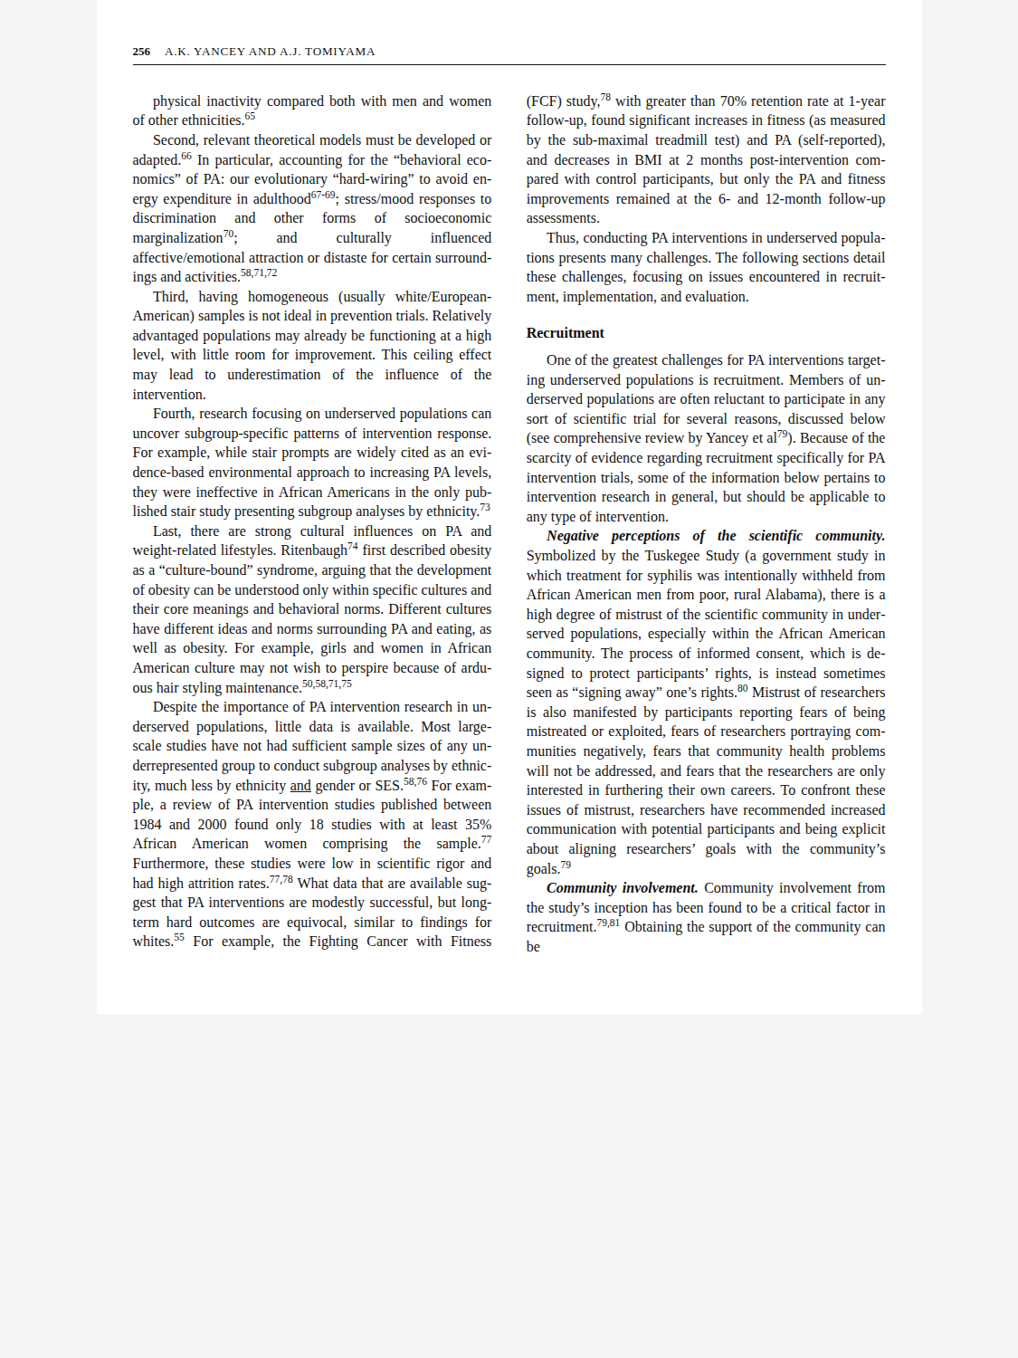256 A.K. YANCEY AND A.J. TOMIYAMA
physical inactivity compared both with men and women of other ethnicities.65
Second, relevant theoretical models must be developed or adapted.66 In particular, accounting for the “behavioral economics” of PA: our evolutionary “hard-wiring” to avoid energy expenditure in adulthood67-69; stress/mood responses to discrimination and other forms of socioeconomic marginalization70; and culturally influenced affective/emotional attraction or distaste for certain surroundings and activities.58,71,72
Third, having homogeneous (usually white/European-American) samples is not ideal in prevention trials. Relatively advantaged populations may already be functioning at a high level, with little room for improvement. This ceiling effect may lead to underestimation of the influence of the intervention.
Fourth, research focusing on underserved populations can uncover subgroup-specific patterns of intervention response. For example, while stair prompts are widely cited as an evidence-based environmental approach to increasing PA levels, they were ineffective in African Americans in the only published stair study presenting subgroup analyses by ethnicity.73
Last, there are strong cultural influences on PA and weight-related lifestyles. Ritenbaugh74 first described obesity as a “culture-bound” syndrome, arguing that the development of obesity can be understood only within specific cultures and their core meanings and behavioral norms. Different cultures have different ideas and norms surrounding PA and eating, as well as obesity. For example, girls and women in African American culture may not wish to perspire because of arduous hair styling maintenance.50,58,71,75
Despite the importance of PA intervention research in underserved populations, little data is available. Most large-scale studies have not had sufficient sample sizes of any underrepresented group to conduct subgroup analyses by ethnicity, much less by ethnicity and gender or SES.58,76 For example, a review of PA intervention studies published between 1984 and 2000 found only 18 studies with at least 35% African American women comprising the sample.77 Furthermore, these studies were low in scientific rigor and had high attrition rates.77,78 What data that are available suggest that PA interventions are modestly successful, but long-term hard outcomes are equivocal, similar to findings for whites.55 For example, the Fighting Cancer with Fitness (FCF) study,78 with greater than 70% retention rate at 1-year follow-up, found significant increases in fitness (as measured by the sub-maximal treadmill test) and PA (self-reported), and decreases in BMI at 2 months post-intervention compared with control participants, but only the PA and fitness improvements remained at the 6- and 12-month follow-up assessments.
Thus, conducting PA interventions in underserved populations presents many challenges. The following sections detail these challenges, focusing on issues encountered in recruitment, implementation, and evaluation.
Recruitment
One of the greatest challenges for PA interventions targeting underserved populations is recruitment. Members of underserved populations are often reluctant to participate in any sort of scientific trial for several reasons, discussed below (see comprehensive review by Yancey et al79). Because of the scarcity of evidence regarding recruitment specifically for PA intervention trials, some of the information below pertains to intervention research in general, but should be applicable to any type of intervention.
Negative perceptions of the scientific community. Symbolized by the Tuskegee Study (a government study in which treatment for syphilis was intentionally withheld from African American men from poor, rural Alabama), there is a high degree of mistrust of the scientific community in underserved populations, especially within the African American community. The process of informed consent, which is designed to protect participants’ rights, is instead sometimes seen as “signing away” one’s rights.80 Mistrust of researchers is also manifested by participants reporting fears of being mistreated or exploited, fears of researchers portraying communities negatively, fears that community health problems will not be addressed, and fears that the researchers are only interested in furthering their own careers. To confront these issues of mistrust, researchers have recommended increased communication with potential participants and being explicit about aligning researchers’ goals with the community’s goals.79
Community involvement. Community involvement from the study’s inception has been found to be a critical factor in recruitment.79,81 Obtaining the support of the community can be